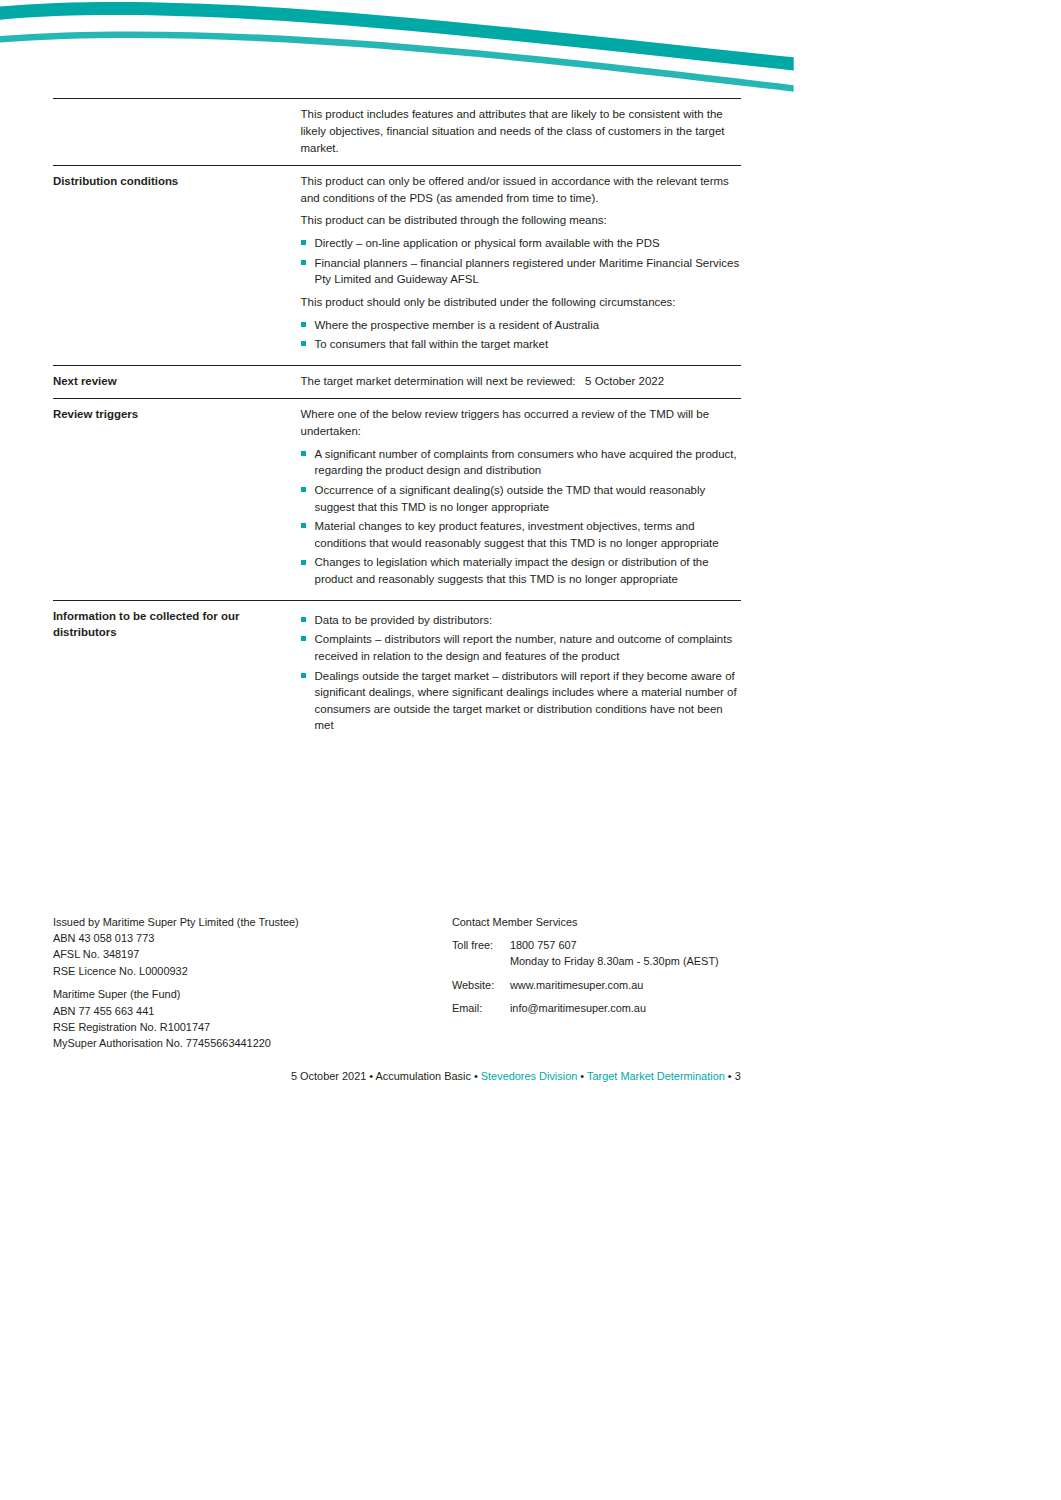| | This product includes features and attributes that are likely to be consistent with the likely objectives, financial situation and needs of the class of customers in the target market. |
| Distribution conditions | This product can only be offered and/or issued in accordance with the relevant terms and conditions of the PDS (as amended from time to time). This product can be distributed through the following means: Directly – on-line application or physical form available with the PDS Financial planners – financial planners registered under Maritime Financial Services Pty Limited and Guideway AFSL This product should only be distributed under the following circumstances: Where the prospective member is a resident of Australia To consumers that fall within the target market |
| Next review | The target market determination will next be reviewed: 5 October 2022 |
| Review triggers | Where one of the below review triggers has occurred a review of the TMD will be undertaken: A significant number of complaints from consumers who have acquired the product, regarding the product design and distribution Occurrence of a significant dealing(s) outside the TMD that would reasonably suggest that this TMD is no longer appropriate Material changes to key product features, investment objectives, terms and conditions that would reasonably suggest that this TMD is no longer appropriate Changes to legislation which materially impact the design or distribution of the product and reasonably suggests that this TMD is no longer appropriate |
| Information to be collected for our distributors | Data to be provided by distributors: Complaints – distributors will report the number, nature and outcome of complaints received in relation to the design and features of the product Dealings outside the target market – distributors will report if they become aware of significant dealings, where significant dealings includes where a material number of consumers are outside the target market or distribution conditions have not been met |
Issued by Maritime Super Pty Limited (the Trustee)
ABN 43 058 013 773
AFSL No. 348197
RSE Licence No. L0000932
Maritime Super (the Fund)
ABN 77 455 663 441
RSE Registration No. R1001747
MySuper Authorisation No. 77455663441220
Contact Member Services
Toll free:
1800 757 607
Monday to Friday 8.30am - 5.30pm (AEST)
Website:
www.maritimesuper.com.au
Email:
info@maritimesuper.com.au
5 October 2021 • Accumulation Basic • Stevedores Division • Target Market Determination • 3